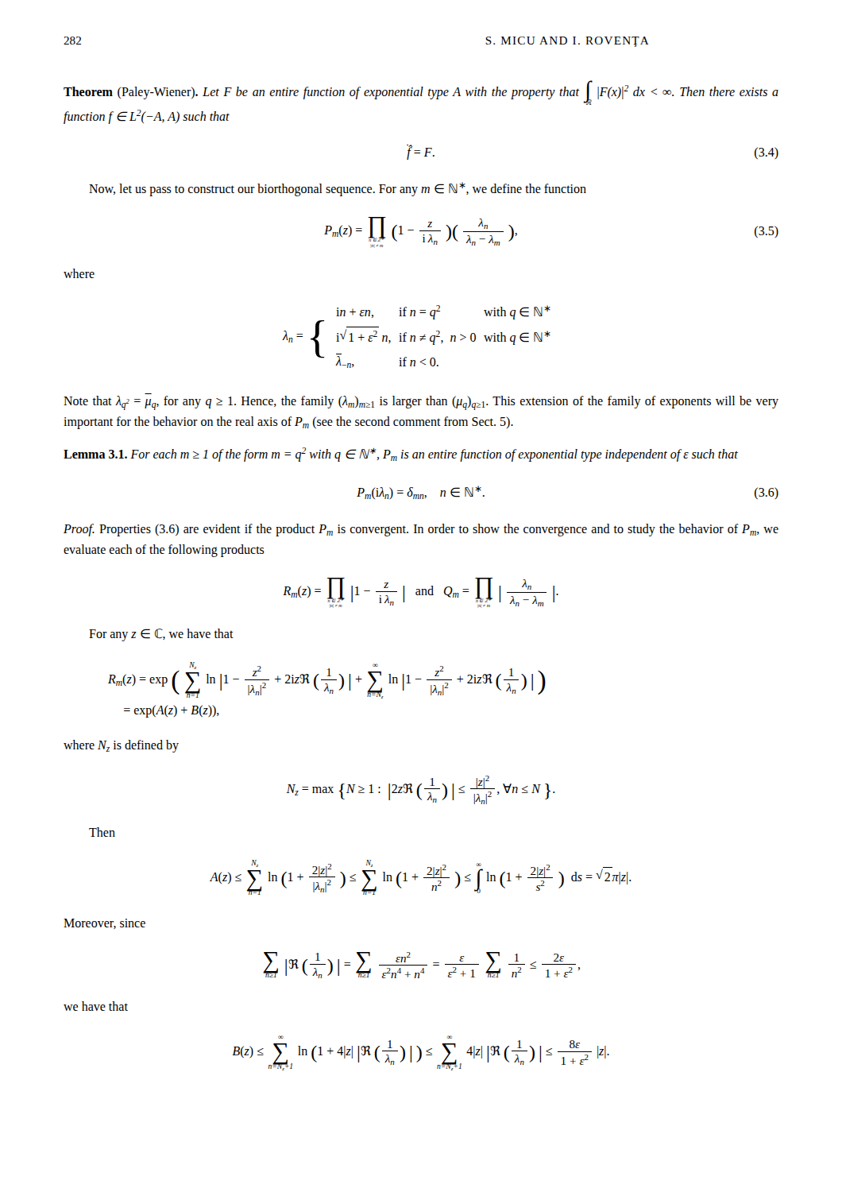282 S. MICU AND I. ROVENŢA
Theorem (Paley-Wiener). Let F be an entire function of exponential type A with the property that ∫ℝ |F(x)|2 dx < ∞. Then there exists a function f ∈ L2(−A, A) such that
f̂ = F. (3.4)
Now, let us pass to construct our biorthogonal sequence. For any m ∈ ℕ∗, we define the function
Pm(z) = ∏ n ∈ ℤ∗|n| ≠ m (1 − zi λn )( λn λn − λm ), (3.5)
where
λn = {
| i n + εn , | if n = q 2 | with q ∈ ℕ ∗ |
| i 1 + ε 2 n , | if n ≠ q 2 , n > 0 | with q ∈ ℕ ∗ |
| λ − n , | if n < 0. | |
Note that λq2 = μq, for any q ≥ 1. Hence, the family (λm)m≥1 is larger than (μq)q≥1. This extension of the family of exponents will be very important for the behavior on the real axis of Pm (see the second comment from Sect. 5).
Lemma 3.1. For each m ≥ 1 of the form m = q2 with q ∈ ℕ∗, Pm is an entire function of exponential type independent of ε such that
Pm(iλn) = δmn, n ∈ ℕ∗. (3.6)
Proof. Properties (3.6) are evident if the product Pm is convergent. In order to show the convergence and to study the behavior of Pm, we evaluate each of the following products
Rm(z) = ∏ n ∈ ℤ∗|n| ≠ m |1 − zi λn | and Qm = ∏ n ∈ ℤ∗|n| ≠ m | λn λn − λm |.
For any z ∈ ℂ, we have that
Rm(z) = exp ( Nz ∑ n=1 ln |1 − z2|λn|2 + 2iz ℜ (1 λn) | + ∞ ∑ n=Nz ln |1 − z2|λn|2 + 2iz ℜ (1 λn) | )
= exp(A(z) + B(z)),
where Nz is defined by
Nz = max {N ≥ 1 : |2z ℜ (1 λn) | ≤ |z|2|λn|2, ∀n ≤ N }.
Then
A(z) ≤ Nz ∑ n=1 ln (1 + 2|z|2|λn|2 ) ≤ Nz ∑ n=1 ln (1 + 2|z|2 n2 ) ≤ ∞∫0 ln (1 + 2|z|2 s2 ) ds = 2 π|z|.
Moreover, since
∑ n≥1 |ℜ (1 λn) | = ∑ n≥1 εn2 ε2n4 + n4 = εε2 + 1 ∑ n≥1 1 n2 ≤ 2ε 1 + ε2,
we have that
B(z) ≤ ∞ ∑ n=Nz+1 ln (1 + 4|z| |ℜ (1 λn) | ) ≤ ∞ ∑ n=Nz+1 4|z| |ℜ (1 λn) | ≤ 8ε 1 + ε2 |z|.